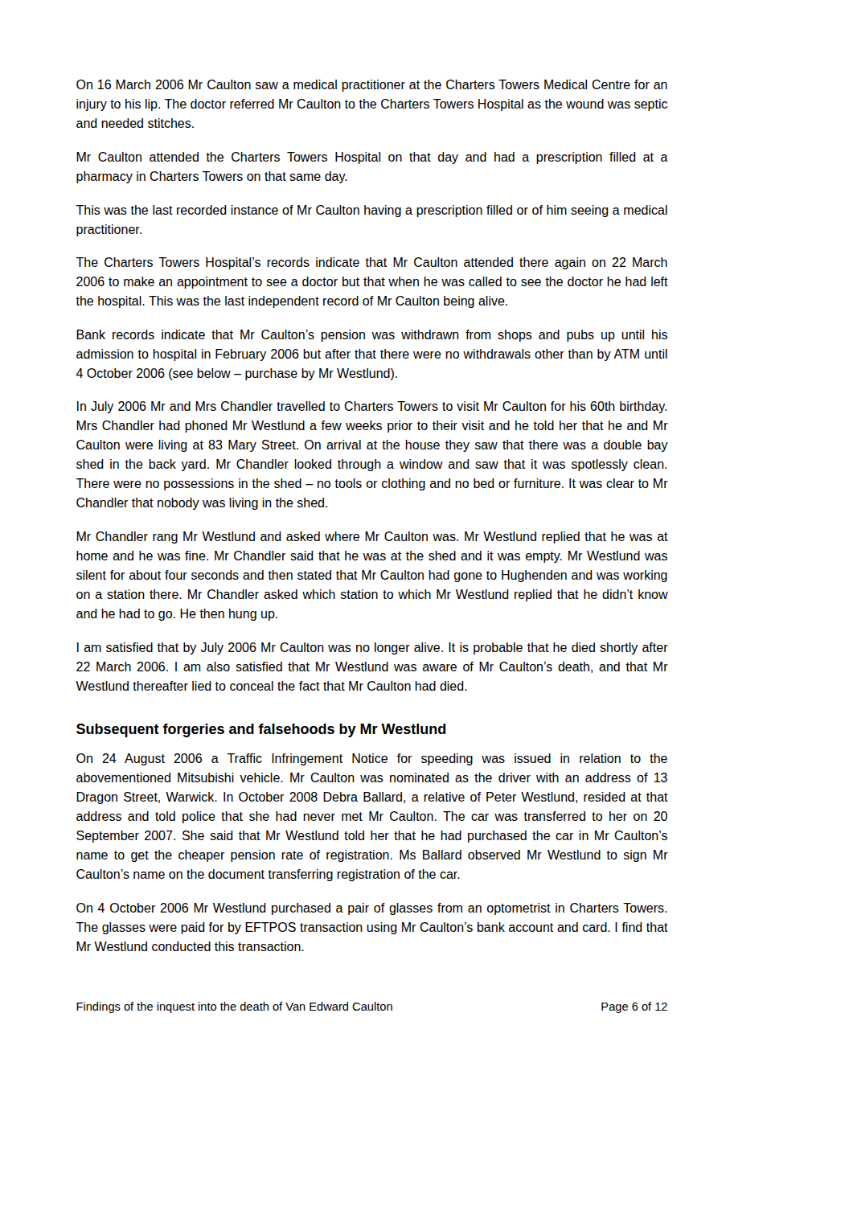On 16 March 2006 Mr Caulton saw a medical practitioner at the Charters Towers Medical Centre for an injury to his lip. The doctor referred Mr Caulton to the Charters Towers Hospital as the wound was septic and needed stitches.
Mr Caulton attended the Charters Towers Hospital on that day and had a prescription filled at a pharmacy in Charters Towers on that same day.
This was the last recorded instance of Mr Caulton having a prescription filled or of him seeing a medical practitioner.
The Charters Towers Hospital’s records indicate that Mr Caulton attended there again on 22 March 2006 to make an appointment to see a doctor but that when he was called to see the doctor he had left the hospital. This was the last independent record of Mr Caulton being alive.
Bank records indicate that Mr Caulton’s pension was withdrawn from shops and pubs up until his admission to hospital in February 2006 but after that there were no withdrawals other than by ATM until 4 October 2006 (see below – purchase by Mr Westlund).
In July 2006 Mr and Mrs Chandler travelled to Charters Towers to visit Mr Caulton for his 60th birthday. Mrs Chandler had phoned Mr Westlund a few weeks prior to their visit and he told her that he and Mr Caulton were living at 83 Mary Street. On arrival at the house they saw that there was a double bay shed in the back yard. Mr Chandler looked through a window and saw that it was spotlessly clean. There were no possessions in the shed – no tools or clothing and no bed or furniture. It was clear to Mr Chandler that nobody was living in the shed.
Mr Chandler rang Mr Westlund and asked where Mr Caulton was. Mr Westlund replied that he was at home and he was fine. Mr Chandler said that he was at the shed and it was empty. Mr Westlund was silent for about four seconds and then stated that Mr Caulton had gone to Hughenden and was working on a station there. Mr Chandler asked which station to which Mr Westlund replied that he didn’t know and he had to go. He then hung up.
I am satisfied that by July 2006 Mr Caulton was no longer alive. It is probable that he died shortly after 22 March 2006. I am also satisfied that Mr Westlund was aware of Mr Caulton’s death, and that Mr Westlund thereafter lied to conceal the fact that Mr Caulton had died.
Subsequent forgeries and falsehoods by Mr Westlund
On 24 August 2006 a Traffic Infringement Notice for speeding was issued in relation to the abovementioned Mitsubishi vehicle. Mr Caulton was nominated as the driver with an address of 13 Dragon Street, Warwick. In October 2008 Debra Ballard, a relative of Peter Westlund, resided at that address and told police that she had never met Mr Caulton. The car was transferred to her on 20 September 2007. She said that Mr Westlund told her that he had purchased the car in Mr Caulton’s name to get the cheaper pension rate of registration. Ms Ballard observed Mr Westlund to sign Mr Caulton’s name on the document transferring registration of the car.
On 4 October 2006 Mr Westlund purchased a pair of glasses from an optometrist in Charters Towers. The glasses were paid for by EFTPOS transaction using Mr Caulton’s bank account and card. I find that Mr Westlund conducted this transaction.
Findings of the inquest into the death of Van Edward Caulton Page 6 of 12